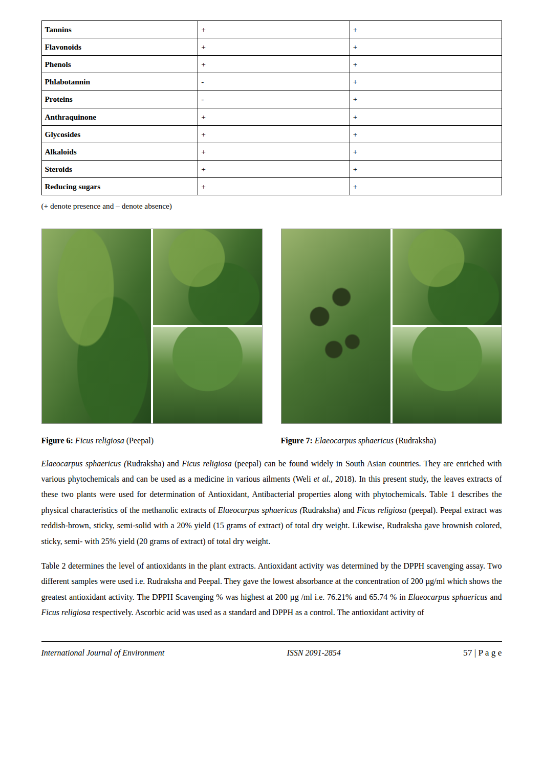| Tannins | + | + |
| Flavonoids | + | + |
| Phenols | + | + |
| Phlabotannin | - | + |
| Proteins | - | + |
| Anthraquinone | + | + |
| Glycosides | + | + |
| Alkaloids | + | + |
| Steroids | + | + |
| Reducing sugars | + | + |
(+ denote presence and – denote absence)
Figure 6: Ficus religiosa (Peepal)
Figure 7: Elaeocarpus sphaericus (Rudraksha)
Elaeocarpus sphaericus (Rudraksha) and Ficus religiosa (peepal) can be found widely in South Asian countries. They are enriched with various phytochemicals and can be used as a medicine in various ailments (Weli et al., 2018). In this present study, the leaves extracts of these two plants were used for determination of Antioxidant, Antibacterial properties along with phytochemicals. Table 1 describes the physical characteristics of the methanolic extracts of Elaeocarpus sphaericus (Rudraksha) and Ficus religiosa (peepal). Peepal extract was reddish-brown, sticky, semi-solid with a 20% yield (15 grams of extract) of total dry weight. Likewise, Rudraksha gave brownish colored, sticky, semi- with 25% yield (20 grams of extract) of total dry weight.
Table 2 determines the level of antioxidants in the plant extracts. Antioxidant activity was determined by the DPPH scavenging assay. Two different samples were used i.e. Rudraksha and Peepal. They gave the lowest absorbance at the concentration of 200 µg/ml which shows the greatest antioxidant activity. The DPPH Scavenging % was highest at 200 µg /ml i.e. 76.21% and 65.74 % in Elaeocarpus sphaericus and Ficus religiosa respectively. Ascorbic acid was used as a standard and DPPH as a control. The antioxidant activity of
International Journal of Environment ISSN 2091-2854 57 | P a g e